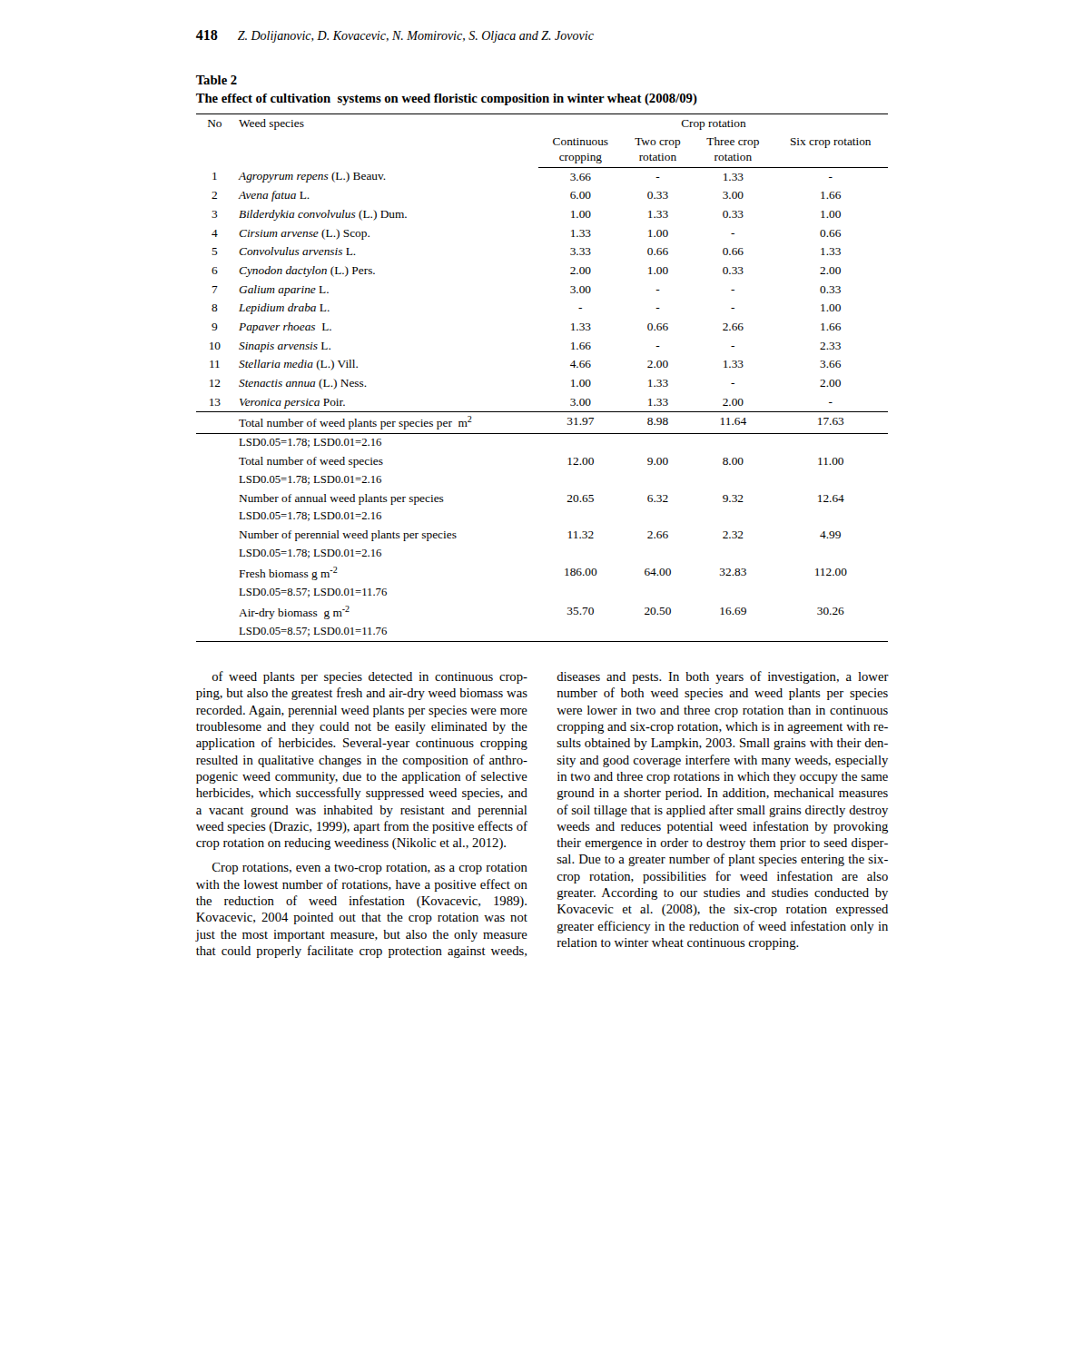418 Z. Dolijanovic, D. Kovacevic, N. Momirovic, S. Oljaca and Z. Jovovic
Table 2
The effect of cultivation systems on weed floristic composition in winter wheat (2008/09)
| No | Weed species | Crop rotation |
| --- | --- | --- |
| Continuous cropping | Two crop rotation | Three crop rotation | Six crop rotation |
| 1 | Agropyrum repens (L.) Beauv. | 3.66 | - | 1.33 | - |
| 2 | Avena fatua L. | 6.00 | 0.33 | 3.00 | 1.66 |
| 3 | Bilderdykia convolvulus (L.) Dum. | 1.00 | 1.33 | 0.33 | 1.00 |
| 4 | Cirsium arvense (L.) Scop. | 1.33 | 1.00 | - | 0.66 |
| 5 | Convolvulus arvensis L. | 3.33 | 0.66 | 0.66 | 1.33 |
| 6 | Cynodon dactylon (L.) Pers. | 2.00 | 1.00 | 0.33 | 2.00 |
| 7 | Galium aparine L. | 3.00 | - | - | 0.33 |
| 8 | Lepidium draba L. | - | - | - | 1.00 |
| 9 | Papaver rhoeas L. | 1.33 | 0.66 | 2.66 | 1.66 |
| 10 | Sinapis arvensis L. | 1.66 | - | - | 2.33 |
| 11 | Stellaria media (L.) Vill. | 4.66 | 2.00 | 1.33 | 3.66 |
| 12 | Stenactis annua (L.) Ness. | 1.00 | 1.33 | - | 2.00 |
| 13 | Veronica persica Poir. | 3.00 | 1.33 | 2.00 | - |
| | Total number of weed plants per species per m 2 | 31.97 | 8.98 | 11.64 | 17.63 |
| | LSD0.05=1.78; LSD0.01=2.16 |
| | Total number of weed species | 12.00 | 9.00 | 8.00 | 11.00 |
| | LSD0.05=1.78; LSD0.01=2.16 |
| | Number of annual weed plants per species | 20.65 | 6.32 | 9.32 | 12.64 |
| | LSD0.05=1.78; LSD0.01=2.16 |
| | Number of perennial weed plants per species | 11.32 | 2.66 | 2.32 | 4.99 |
| | LSD0.05=1.78; LSD0.01=2.16 |
| | Fresh biomass g m -2 | 186.00 | 64.00 | 32.83 | 112.00 |
| | LSD0.05=8.57; LSD0.01=11.76 |
| | Air-dry biomass g m -2 | 35.70 | 20.50 | 16.69 | 30.26 |
| | LSD0.05=8.57; LSD0.01=11.76 |
of weed plants per species detected in continuous cropping, but also the greatest fresh and air-dry weed biomass was recorded. Again, perennial weed plants per species were more troublesome and they could not be easily eliminated by the application of herbicides. Several-year continuous cropping resulted in qualitative changes in the composition of anthropogenic weed community, due to the application of selective herbicides, which successfully suppressed weed species, and a vacant ground was inhabited by resistant and perennial weed species (Drazic, 1999), apart from the positive effects of crop rotation on reducing weediness (Nikolic et al., 2012).
Crop rotations, even a two-crop rotation, as a crop rotation with the lowest number of rotations, have a positive effect on the reduction of weed infestation (Kovacevic, 1989). Kovacevic, 2004 pointed out that the crop rotation was not just the most important measure, but also the only measure that could properly facilitate crop protection against weeds, diseases and pests. In both years of investigation, a lower number of both weed species and weed plants per species were lower in two and three crop rotation than in continuous cropping and six-crop rotation, which is in agreement with results obtained by Lampkin, 2003. Small grains with their density and good coverage interfere with many weeds, especially in two and three crop rotations in which they occupy the same ground in a shorter period. In addition, mechanical measures of soil tillage that is applied after small grains directly destroy weeds and reduces potential weed infestation by provoking their emergence in order to destroy them prior to seed dispersal. Due to a greater number of plant species entering the six-crop rotation, possibilities for weed infestation are also greater. According to our studies and studies conducted by Kovacevic et al. (2008), the six-crop rotation expressed greater efficiency in the reduction of weed infestation only in relation to winter wheat continuous cropping.